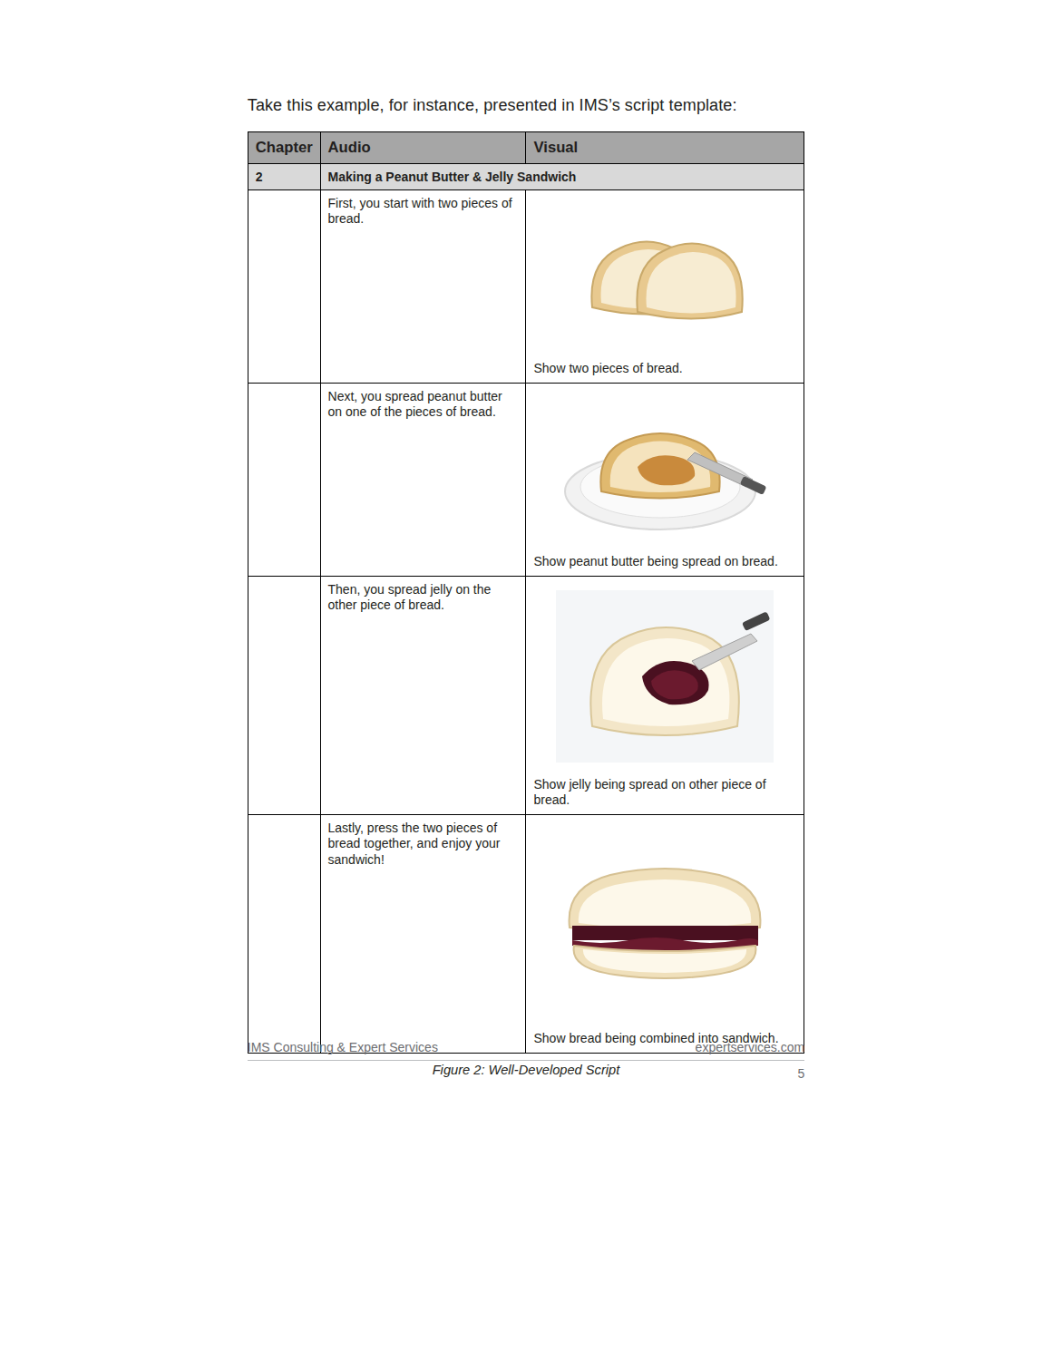Take this example, for instance, presented in IMS’s script template:
| Chapter | Audio | Visual |
| --- | --- | --- |
| 2 | Making a Peanut Butter & Jelly Sandwich |
| | First, you start with two pieces of bread. | Show two pieces of bread. |
| | Next, you spread peanut butter on one of the pieces of bread. | Show peanut butter being spread on bread. |
| | Then, you spread jelly on the other piece of bread. | Show jelly being spread on other piece of bread. |
| | Lastly, press the two pieces of bread together, and enjoy your sandwich! | Show bread being combined into sandwich. |
Figure 2: Well-Developed Script
IMS Consulting & Expert Services expertservices.com
5